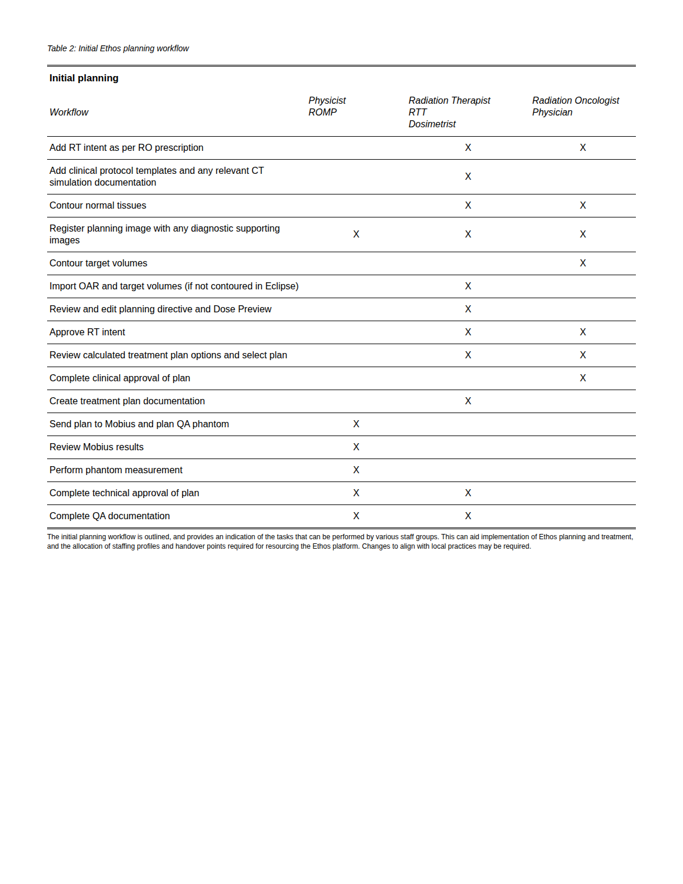Table 2: Initial Ethos planning workflow
| Initial planning |
| --- |
| Workflow | Physicist ROMP | Radiation Therapist RTT Dosimetrist | Radiation Oncologist Physician |
| Add RT intent as per RO prescription | | X | X |
| Add clinical protocol templates and any relevant CT simulation documentation | | X | |
| Contour normal tissues | | X | X |
| Register planning image with any diagnostic supporting images | X | X | X |
| Contour target volumes | | | X |
| Import OAR and target volumes (if not contoured in Eclipse) | | X | |
| Review and edit planning directive and Dose Preview | | X | |
| Approve RT intent | | X | X |
| Review calculated treatment plan options and select plan | | X | X |
| Complete clinical approval of plan | | | X |
| Create treatment plan documentation | | X | |
| Send plan to Mobius and plan QA phantom | X | | |
| Review Mobius results | X | | |
| Perform phantom measurement | X | | |
| Complete technical approval of plan | X | X | |
| Complete QA documentation | X | X | |
The initial planning workflow is outlined, and provides an indication of the tasks that can be performed by various staff groups. This can aid implementation of Ethos planning and treatment, and the allocation of staffing profiles and handover points required for resourcing the Ethos platform. Changes to align with local practices may be required.